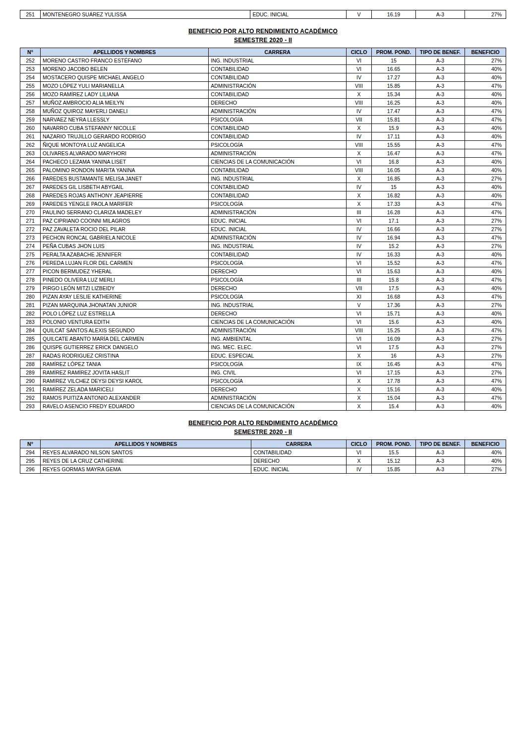| 251 | MONTENEGRO SUÁREZ YULISSA | EDUC. INICIAL | V | 16.19 | A-3 | 27% |
BENEFICIO POR ALTO RENDIMIENTO ACADÉMICO
SEMESTRE 2020 - II
| N° | APELLIDOS Y NOMBRES | CARRERA | CICLO | PROM. POND. | TIPO DE BENEF. | BENEFICIO |
| --- | --- | --- | --- | --- | --- | --- |
| 252 | MORENO CASTRO FRANCO ESTÉFANO | ING. INDUSTRIAL | VI | 15 | A-3 | 27% |
| 253 | MORENO JACOBO BELEN | CONTABILIDAD | VI | 16.65 | A-3 | 40% |
| 254 | MOSTACERO QUISPE MICHAEL ANGELO | CONTABILIDAD | IV | 17.27 | A-3 | 40% |
| 255 | MOZO LÓPEZ YULI MARIANELLA | ADMINISTRACIÓN | VIII | 15.85 | A-3 | 47% |
| 256 | MOZO RAMÍREZ LADY LILIANA | CONTABILIDAD | X | 15.34 | A-3 | 40% |
| 257 | MUÑOZ AMBROCIO ALIA MEILYN | DERECHO | VIII | 16.25 | A-3 | 40% |
| 258 | MUÑOZ QUIROZ MAYERLI DANELI | ADMINISTRACIÓN | IV | 17.47 | A-3 | 47% |
| 259 | NARVAEZ NEYRA LLESSLY | PSICOLOGÍA | VII | 15.81 | A-3 | 47% |
| 260 | NAVARRO CUBA STEFANNY NICOLLE | CONTABILIDAD | X | 15.9 | A-3 | 40% |
| 261 | NAZARIO TRUJILLO GERARDO RODRIGO | CONTABILIDAD | IV | 17.11 | A-3 | 40% |
| 262 | ÑIQUE MONTOYA LUZ ANGELICA | PSICOLOGÍA | VIII | 15.55 | A-3 | 47% |
| 263 | OLIVARES ALVARADO MARYHORI | ADMINISTRACIÓN | X | 16.47 | A-3 | 47% |
| 264 | PACHECO LEZAMA YANINA LISET | CIENCIAS DE LA COMUNICACIÓN | VI | 16.8 | A-3 | 40% |
| 265 | PALOMINO RONDON MARITA YANINA | CONTABILIDAD | VIII | 16.05 | A-3 | 40% |
| 266 | PAREDES BUSTAMANTE MELISA JANET | ING. INDUSTRIAL | X | 16.85 | A-3 | 27% |
| 267 | PAREDES GIL LISBETH ABYGAIL | CONTABILIDAD | IV | 15 | A-3 | 40% |
| 268 | PAREDES ROJAS ANTHONY JEAPIERRE | CONTABILIDAD | X | 16.82 | A-3 | 40% |
| 269 | PAREDES YENGLE PAOLA MARIFER | PSICOLOGÍA | X | 17.33 | A-3 | 47% |
| 270 | PAULINO SERRANO CLARIZA MADELEY | ADMINISTRACIÓN | III | 16.28 | A-3 | 47% |
| 271 | PAZ CIPRIANO COONNI MILAGROS | EDUC. INICIAL | VI | 17.1 | A-3 | 27% |
| 272 | PAZ ZAVALETA ROCIO DEL PILAR | EDUC. INICIAL | IV | 16.66 | A-3 | 27% |
| 273 | PECHON RONCAL GABRIELA NICOLE | ADMINISTRACIÓN | IV | 16.94 | A-3 | 47% |
| 274 | PEÑA CUBAS JHON LUIS | ING. INDUSTRIAL | IV | 15.2 | A-3 | 27% |
| 275 | PERALTA AZABACHE JENNIFER | CONTABILIDAD | IV | 16.33 | A-3 | 40% |
| 276 | PEREDA LUJAN FLOR DEL CARMEN | PSICOLOGÍA | VI | 15.52 | A-3 | 47% |
| 277 | PICON BERMUDEZ YHERAL | DERECHO | VI | 15.63 | A-3 | 40% |
| 278 | PINEDO OLIVERA LUZ MERLI | PSICOLOGÍA | III | 15.8 | A-3 | 47% |
| 279 | PIRGO LEÓN MITZI LIZBEIDY | DERECHO | VII | 17.5 | A-3 | 40% |
| 280 | PIZAN AYAY LESLIE KATHERINE | PSICOLOGÍA | XI | 16.68 | A-3 | 47% |
| 281 | PIZAN MARQUINA JHONATAN JUNIOR | ING. INDUSTRIAL | V | 17.36 | A-3 | 27% |
| 282 | POLO LÓPEZ LUZ ESTRELLA | DERECHO | VI | 15.71 | A-3 | 40% |
| 283 | POLONIO VENTURA EDITH | CIENCIAS DE LA COMUNICACIÓN | VI | 15.6 | A-3 | 40% |
| 284 | QUILCAT SANTOS ALEXIS SEGUNDO | ADMINISTRACIÓN | VIII | 15.25 | A-3 | 47% |
| 285 | QUILCATE ABANTO MARÍA DEL CARMEN | ING. AMBIENTAL | VI | 16.09 | A-3 | 27% |
| 286 | QUISPE GUTIERREZ ERICK DANGELO | ING. MEC. ELEC. | VI | 17.5 | A-3 | 27% |
| 287 | RADAS RODRIGUEZ CRISTINA | EDUC. ESPECIAL | X | 16 | A-3 | 27% |
| 288 | RAMÍREZ LÓPEZ TANIA | PSICOLOGÍA | IX | 16.45 | A-3 | 47% |
| 289 | RAMÍREZ RAMÍREZ JOVITA HASLIT | ING. CIVIL | VI | 17.15 | A-3 | 27% |
| 290 | RAMIREZ VILCHEZ DEYSI DEYSI KAROL | PSICOLOGÍA | X | 17.78 | A-3 | 47% |
| 291 | RAMÍREZ ZELADA MARICELI | DERECHO | X | 15.16 | A-3 | 40% |
| 292 | RAMOS PUITIZA ANTONIO ALEXANDER | ADMINISTRACIÓN | X | 15.04 | A-3 | 47% |
| 293 | RAVELO ASENCIO FREDY EDUARDO | CIENCIAS DE LA COMUNICACIÓN | X | 15.4 | A-3 | 40% |
BENEFICIO POR ALTO RENDIMIENTO ACADÉMICO
SEMESTRE 2020 - II
| N° | APELLIDOS Y NOMBRES | CARRERA | CICLO | PROM. POND. | TIPO DE BENEF. | BENEFICIO |
| --- | --- | --- | --- | --- | --- | --- |
| 294 | REYES ALVARADO NILSON SANTOS | CONTABILIDAD | VI | 15.5 | A-3 | 40% |
| 295 | REYES DE LA CRUZ CATHERINE | DERECHO | X | 15.12 | A-3 | 40% |
| 296 | REYES GORMAS MAYRA GEMA | EDUC. INICIAL | IV | 15.85 | A-3 | 27% |